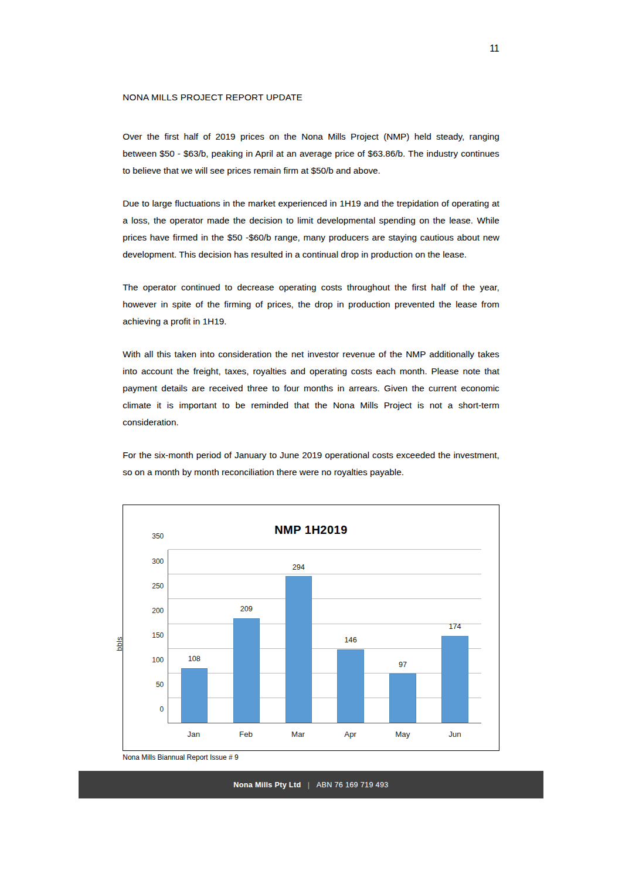11
NONA MILLS PROJECT REPORT UPDATE
Over the first half of 2019 prices on the Nona Mills Project (NMP) held steady, ranging between $50 - $63/b, peaking in April at an average price of $63.86/b. The industry continues to believe that we will see prices remain firm at $50/b and above.
Due to large fluctuations in the market experienced in 1H19 and the trepidation of operating at a loss, the operator made the decision to limit developmental spending on the lease. While prices have firmed in the $50 -$60/b range, many producers are staying cautious about new development. This decision has resulted in a continual drop in production on the lease.
The operator continued to decrease operating costs throughout the first half of the year, however in spite of the firming of prices, the drop in production prevented the lease from achieving a profit in 1H19.
With all this taken into consideration the net investor revenue of the NMP additionally takes into account the freight, taxes, royalties and operating costs each month. Please note that payment details are received three to four months in arrears. Given the current economic climate it is important to be reminded that the Nona Mills Project is not a short-term consideration.
For the six-month period of January to June 2019 operational costs exceeded the investment, so on a month by month reconciliation there were no royalties payable.
NMP 1H2019
bbls
350
300
250
200
150
100
50
0
108
209
294
146
97
174
Jan Feb Mar Apr May Jun
Nona Mills Biannual Report Issue # 9
Nona Mills Pty Ltd|ABN 76 169 719 493